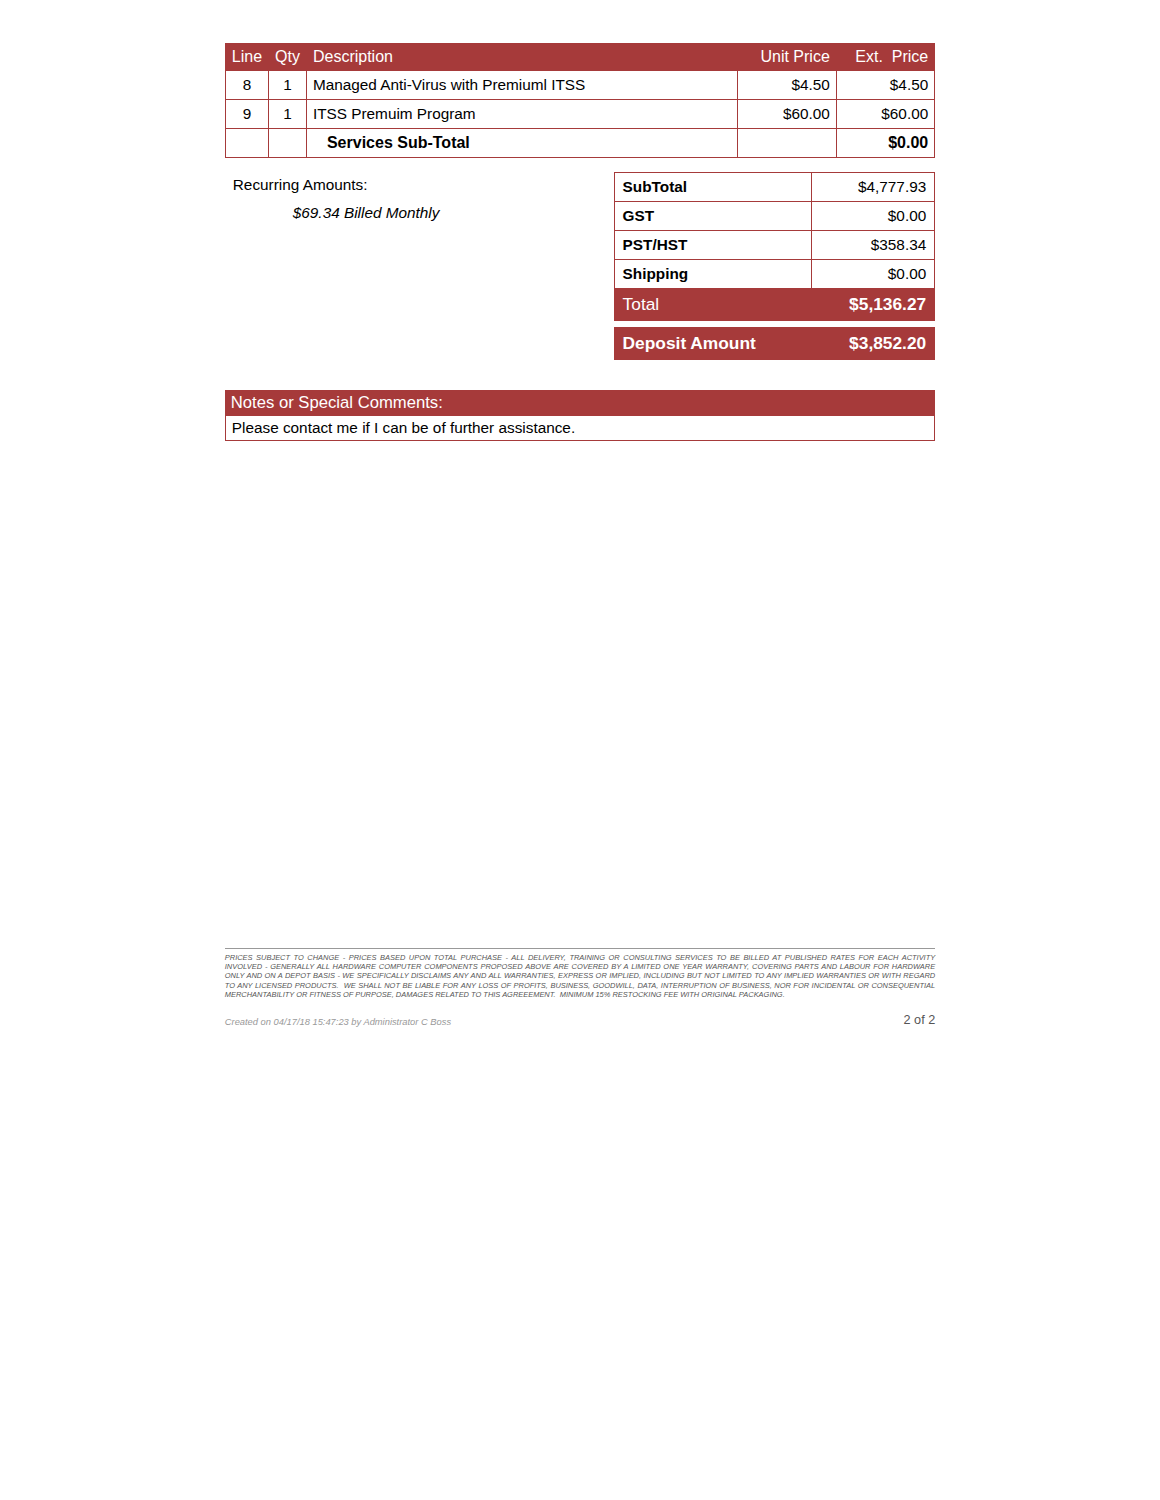| Line | Qty | Description | Unit Price | Ext. Price |
| --- | --- | --- | --- | --- |
| 8 | 1 | Managed Anti-Virus with Premiuml ITSS | $4.50 | $4.50 |
| 9 | 1 | ITSS Premuim Program | $60.00 | $60.00 |
| | | Services Sub-Total | | $0.00 |
Recurring Amounts:
$69.34 Billed Monthly
| SubTotal | $4,777.93 |
| GST | $0.00 |
| PST/HST | $358.34 |
| Shipping | $0.00 |
| Total | $5,136.27 |
| Deposit Amount | $3,852.20 |
Notes or Special Comments:
Please contact me if I can be of further assistance.
PRICES SUBJECT TO CHANGE - PRICES BASED UPON TOTAL PURCHASE - ALL DELIVERY, TRAINING OR CONSULTING SERVICES TO BE BILLED AT PUBLISHED RATES FOR EACH ACTIVITY INVOLVED - GENERALLY ALL HARDWARE COMPUTER COMPONENTS PROPOSED ABOVE ARE COVERED BY A LIMITED ONE YEAR WARRANTY, COVERING PARTS AND LABOUR FOR HARDWARE ONLY AND ON A DEPOT BASIS - WE SPECIFICALLY DISCLAIMS ANY AND ALL WARRANTIES, EXPRESS OR IMPLIED, INCLUDING BUT NOT LIMITED TO ANY IMPLIED WARRANTIES OR WITH REGARD TO ANY LICENSED PRODUCTS. WE SHALL NOT BE LIABLE FOR ANY LOSS OF PROFITS, BUSINESS, GOODWILL, DATA, INTERRUPTION OF BUSINESS, NOR FOR INCIDENTAL OR CONSEQUENTIAL MERCHANTABILITY OR FITNESS OF PURPOSE, DAMAGES RELATED TO THIS AGREEEMENT. MINIMUM 15% RESTOCKING FEE WITH ORIGINAL PACKAGING.
Created on 04/17/18 15:47:23 by Administrator C Boss
2 of 2